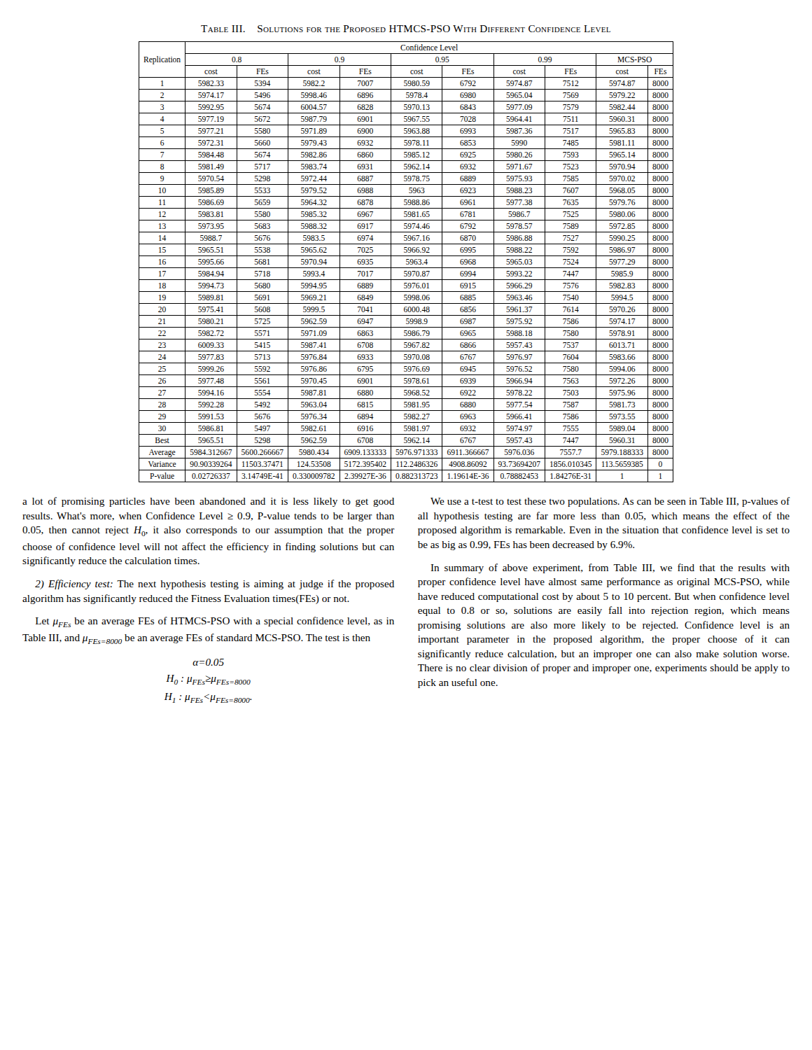Table III. Solutions for the Proposed HTMCS-PSO With Different Confidence Level
| Replication | Confidence Level |
| --- | --- |
| 0.8 | 0.9 | 0.95 | 0.99 | MCS-PSO |
| cost | FEs | cost | FEs | cost | FEs | cost | FEs | cost | FEs |
| 1 | 5982.33 | 5394 | 5982.2 | 7007 | 5980.59 | 6792 | 5974.87 | 7512 | 5974.87 | 8000 |
| 2 | 5974.17 | 5496 | 5998.46 | 6896 | 5978.4 | 6980 | 5965.04 | 7569 | 5979.22 | 8000 |
| 3 | 5992.95 | 5674 | 6004.57 | 6828 | 5970.13 | 6843 | 5977.09 | 7579 | 5982.44 | 8000 |
| 4 | 5977.19 | 5672 | 5987.79 | 6901 | 5967.55 | 7028 | 5964.41 | 7511 | 5960.31 | 8000 |
| 5 | 5977.21 | 5580 | 5971.89 | 6900 | 5963.88 | 6993 | 5987.36 | 7517 | 5965.83 | 8000 |
| 6 | 5972.31 | 5660 | 5979.43 | 6932 | 5978.11 | 6853 | 5990 | 7485 | 5981.11 | 8000 |
| 7 | 5984.48 | 5674 | 5982.86 | 6860 | 5985.12 | 6925 | 5980.26 | 7593 | 5965.14 | 8000 |
| 8 | 5981.49 | 5717 | 5983.74 | 6931 | 5962.14 | 6932 | 5971.67 | 7523 | 5970.94 | 8000 |
| 9 | 5970.54 | 5298 | 5972.44 | 6887 | 5978.75 | 6889 | 5975.93 | 7585 | 5970.02 | 8000 |
| 10 | 5985.89 | 5533 | 5979.52 | 6988 | 5963 | 6923 | 5988.23 | 7607 | 5968.05 | 8000 |
| 11 | 5986.69 | 5659 | 5964.32 | 6878 | 5988.86 | 6961 | 5977.38 | 7635 | 5979.76 | 8000 |
| 12 | 5983.81 | 5580 | 5985.32 | 6967 | 5981.65 | 6781 | 5986.7 | 7525 | 5980.06 | 8000 |
| 13 | 5973.95 | 5683 | 5988.32 | 6917 | 5974.46 | 6792 | 5978.57 | 7589 | 5972.85 | 8000 |
| 14 | 5988.7 | 5676 | 5983.5 | 6974 | 5967.16 | 6870 | 5986.88 | 7527 | 5990.25 | 8000 |
| 15 | 5965.51 | 5538 | 5965.62 | 7025 | 5966.92 | 6995 | 5988.22 | 7592 | 5986.97 | 8000 |
| 16 | 5995.66 | 5681 | 5970.94 | 6935 | 5963.4 | 6968 | 5965.03 | 7524 | 5977.29 | 8000 |
| 17 | 5984.94 | 5718 | 5993.4 | 7017 | 5970.87 | 6994 | 5993.22 | 7447 | 5985.9 | 8000 |
| 18 | 5994.73 | 5680 | 5994.95 | 6889 | 5976.01 | 6915 | 5966.29 | 7576 | 5982.83 | 8000 |
| 19 | 5989.81 | 5691 | 5969.21 | 6849 | 5998.06 | 6885 | 5963.46 | 7540 | 5994.5 | 8000 |
| 20 | 5975.41 | 5608 | 5999.5 | 7041 | 6000.48 | 6856 | 5961.37 | 7614 | 5970.26 | 8000 |
| 21 | 5980.21 | 5725 | 5962.59 | 6947 | 5998.9 | 6987 | 5975.92 | 7586 | 5974.17 | 8000 |
| 22 | 5982.72 | 5571 | 5971.09 | 6863 | 5986.79 | 6965 | 5988.18 | 7580 | 5978.91 | 8000 |
| 23 | 6009.33 | 5415 | 5987.41 | 6708 | 5967.82 | 6866 | 5957.43 | 7537 | 6013.71 | 8000 |
| 24 | 5977.83 | 5713 | 5976.84 | 6933 | 5970.08 | 6767 | 5976.97 | 7604 | 5983.66 | 8000 |
| 25 | 5999.26 | 5592 | 5976.86 | 6795 | 5976.69 | 6945 | 5976.52 | 7580 | 5994.06 | 8000 |
| 26 | 5977.48 | 5561 | 5970.45 | 6901 | 5978.61 | 6939 | 5966.94 | 7563 | 5972.26 | 8000 |
| 27 | 5994.16 | 5554 | 5987.81 | 6880 | 5968.52 | 6922 | 5978.22 | 7503 | 5975.96 | 8000 |
| 28 | 5992.28 | 5492 | 5963.04 | 6815 | 5981.95 | 6880 | 5977.54 | 7587 | 5981.73 | 8000 |
| 29 | 5991.53 | 5676 | 5976.34 | 6894 | 5982.27 | 6963 | 5966.41 | 7586 | 5973.55 | 8000 |
| 30 | 5986.81 | 5497 | 5982.61 | 6916 | 5981.97 | 6932 | 5974.97 | 7555 | 5989.04 | 8000 |
| Best | 5965.51 | 5298 | 5962.59 | 6708 | 5962.14 | 6767 | 5957.43 | 7447 | 5960.31 | 8000 |
| Average | 5984.312667 | 5600.266667 | 5980.434 | 6909.133333 | 5976.971333 | 6911.366667 | 5976.036 | 7557.7 | 5979.188333 | 8000 |
| Variance | 90.90339264 | 11503.37471 | 124.53508 | 5172.395402 | 112.2486326 | 4908.86092 | 93.73694207 | 1856.010345 | 113.5659385 | 0 |
| P-value | 0.02726337 | 3.14749E-41 | 0.330009782 | 2.39927E-36 | 0.882313723 | 1.19614E-36 | 0.78882453 | 1.84276E-31 | 1 | 1 |
a lot of promising particles have been abandoned and it is less likely to get good results. What's more, when Confidence Level ≥ 0.9, P-value tends to be larger than 0.05, then cannot reject H0, it also corresponds to our assumption that the proper choose of confidence level will not affect the efficiency in finding solutions but can significantly reduce the calculation times.
2) Efficiency test: The next hypothesis testing is aiming at judge if the proposed algorithm has significantly reduced the Fitness Evaluation times(FEs) or not.
Let μFEs be an average FEs of HTMCS-PSO with a special confidence level, as in Table III, and μFEs=8000 be an average FEs of standard MCS-PSO. The test is then
α=0.05 H0 : μFEs≥μFEs=8000 H1 : μFEs<μFEs=8000.
We use a t-test to test these two populations. As can be seen in Table III, p-values of all hypothesis testing are far more less than 0.05, which means the effect of the proposed algorithm is remarkable. Even in the situation that confidence level is set to be as big as 0.99, FEs has been decreased by 6.9%.
In summary of above experiment, from Table III, we find that the results with proper confidence level have almost same performance as original MCS-PSO, while have reduced computational cost by about 5 to 10 percent. But when confidence level equal to 0.8 or so, solutions are easily fall into rejection region, which means promising solutions are also more likely to be rejected. Confidence level is an important parameter in the proposed algorithm, the proper choose of it can significantly reduce calculation, but an improper one can also make solution worse. There is no clear division of proper and improper one, experiments should be apply to pick an useful one.